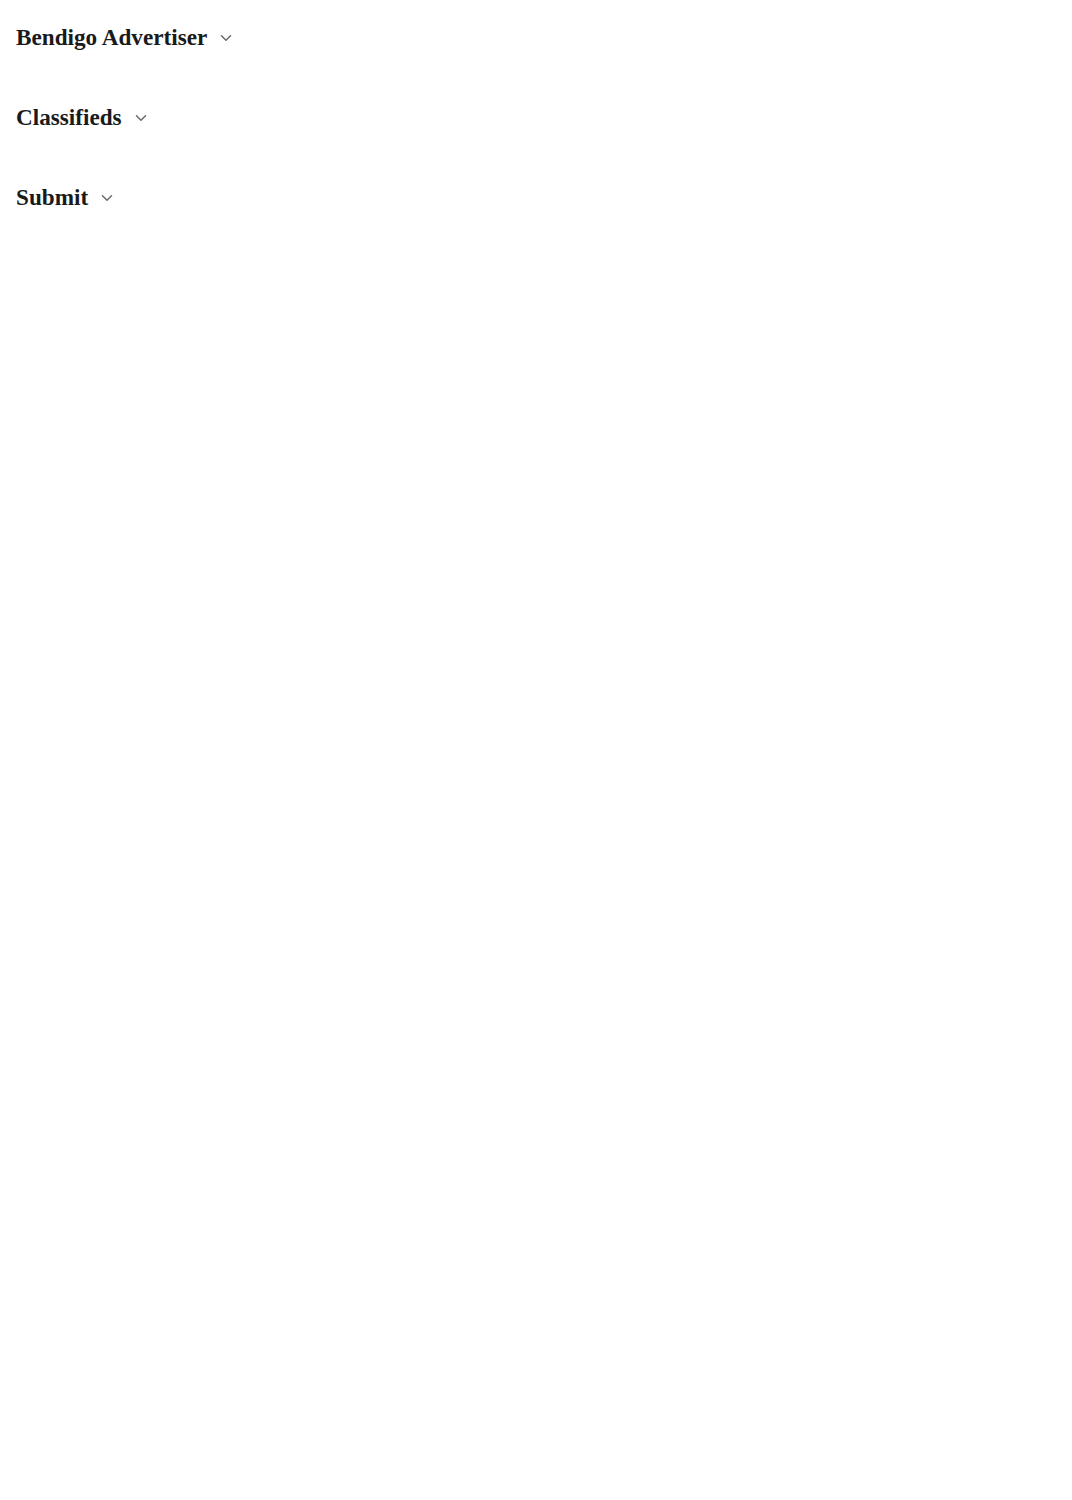Bendigo Advertiser
Bendigo Advertiser
News
Sport
Community
Contact us
Classifieds
Notices
Employment
Motoring
Real estate
Submit
Letter to the editor
Send a news tip
Place an ad
Page content